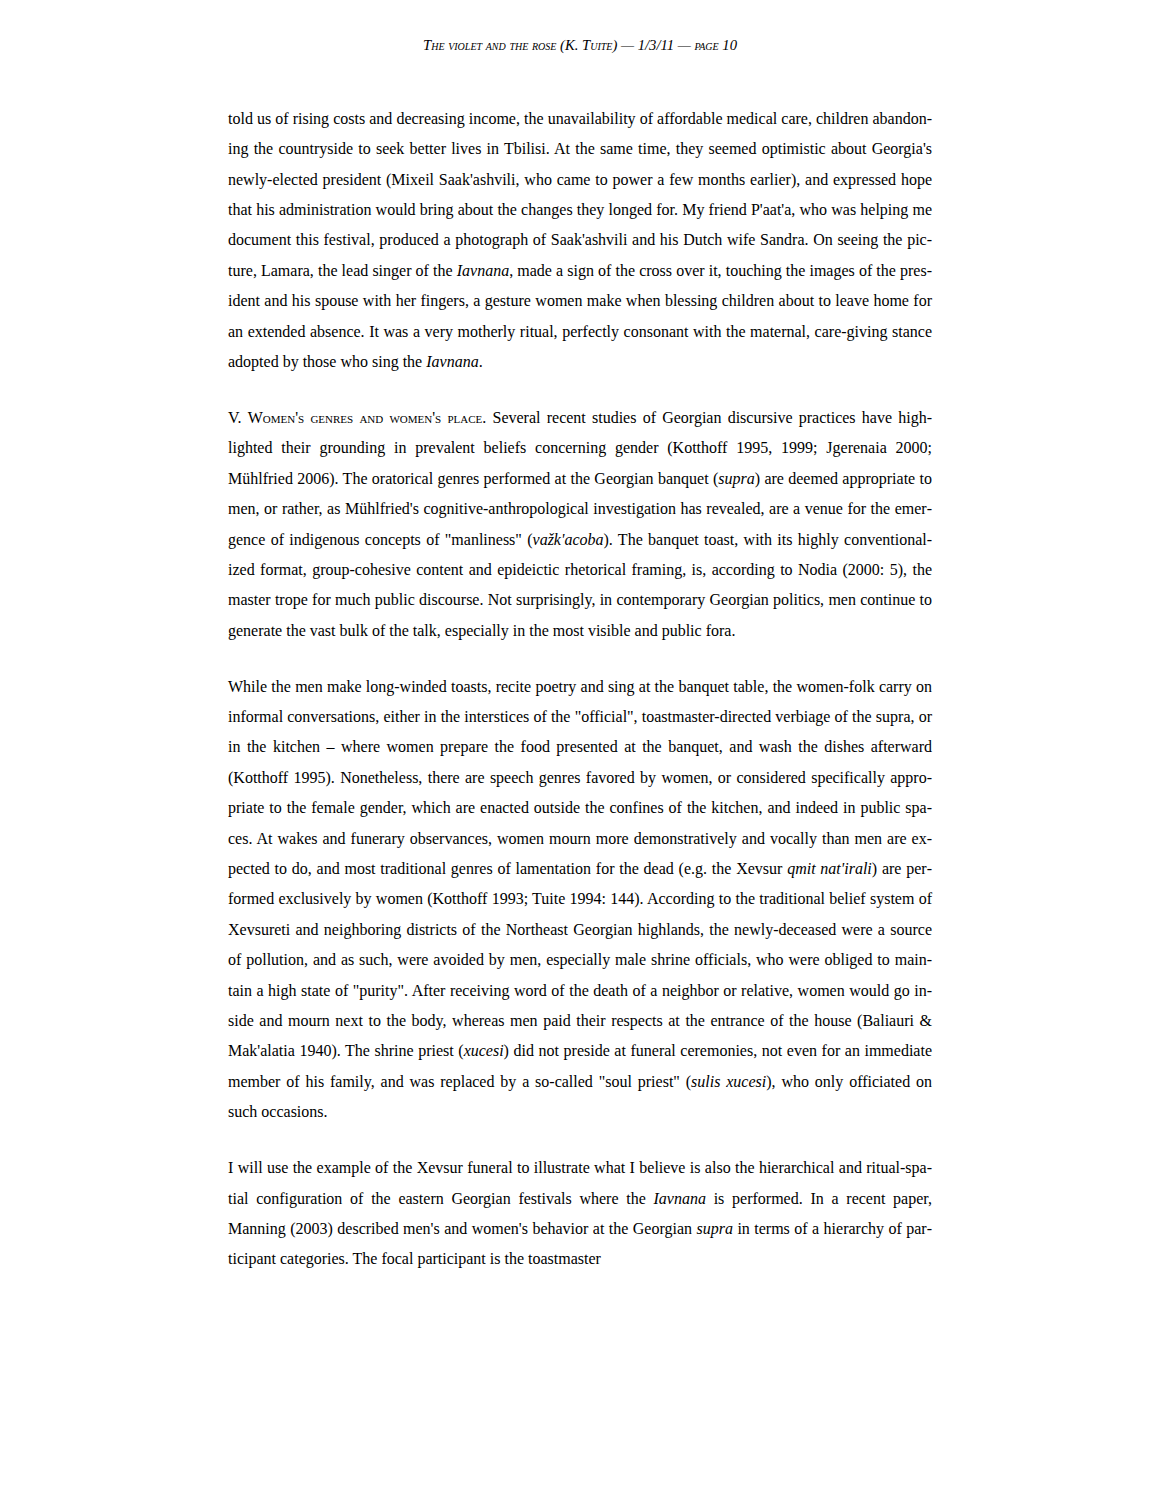The violet and the rose (K. Tuite) — 1/3/11 — page 10
told us of rising costs and decreasing income, the unavailability of affordable medical care, children abandoning the countryside to seek better lives in Tbilisi. At the same time, they seemed optimistic about Georgia's newly-elected president (Mixeil Saak'ashvili, who came to power a few months earlier), and expressed hope that his administration would bring about the changes they longed for. My friend P'aat'a, who was helping me document this festival, produced a photograph of Saak'ashvili and his Dutch wife Sandra. On seeing the picture, Lamara, the lead singer of the Iavnana, made a sign of the cross over it, touching the images of the president and his spouse with her fingers, a gesture women make when blessing children about to leave home for an extended absence. It was a very motherly ritual, perfectly consonant with the maternal, care-giving stance adopted by those who sing the Iavnana.
V. Women's genres and women's place. Several recent studies of Georgian discursive practices have highlighted their grounding in prevalent beliefs concerning gender (Kotthoff 1995, 1999; Jgerenaia 2000; Mühlfried 2006). The oratorical genres performed at the Georgian banquet (supra) are deemed appropriate to men, or rather, as Mühlfried's cognitive-anthropological investigation has revealed, are a venue for the emergence of indigenous concepts of "manliness" (važk'acoba). The banquet toast, with its highly conventionalized format, group-cohesive content and epideictic rhetorical framing, is, according to Nodia (2000: 5), the master trope for much public discourse. Not surprisingly, in contemporary Georgian politics, men continue to generate the vast bulk of the talk, especially in the most visible and public fora.
While the men make long-winded toasts, recite poetry and sing at the banquet table, the women-folk carry on informal conversations, either in the interstices of the "official", toastmaster-directed verbiage of the supra, or in the kitchen – where women prepare the food presented at the banquet, and wash the dishes afterward (Kotthoff 1995). Nonetheless, there are speech genres favored by women, or considered specifically appropriate to the female gender, which are enacted outside the confines of the kitchen, and indeed in public spaces. At wakes and funerary observances, women mourn more demonstratively and vocally than men are expected to do, and most traditional genres of lamentation for the dead (e.g. the Xevsur qmit nat'irali) are performed exclusively by women (Kotthoff 1993; Tuite 1994: 144). According to the traditional belief system of Xevsureti and neighboring districts of the Northeast Georgian highlands, the newly-deceased were a source of pollution, and as such, were avoided by men, especially male shrine officials, who were obliged to maintain a high state of "purity". After receiving word of the death of a neighbor or relative, women would go inside and mourn next to the body, whereas men paid their respects at the entrance of the house (Baliauri & Mak'alatia 1940). The shrine priest (xucesi) did not preside at funeral ceremonies, not even for an immediate member of his family, and was replaced by a so-called "soul priest" (sulis xucesi), who only officiated on such occasions.
I will use the example of the Xevsur funeral to illustrate what I believe is also the hierarchical and ritual-spatial configuration of the eastern Georgian festivals where the Iavnana is performed. In a recent paper, Manning (2003) described men's and women's behavior at the Georgian supra in terms of a hierarchy of participant categories. The focal participant is the toastmaster